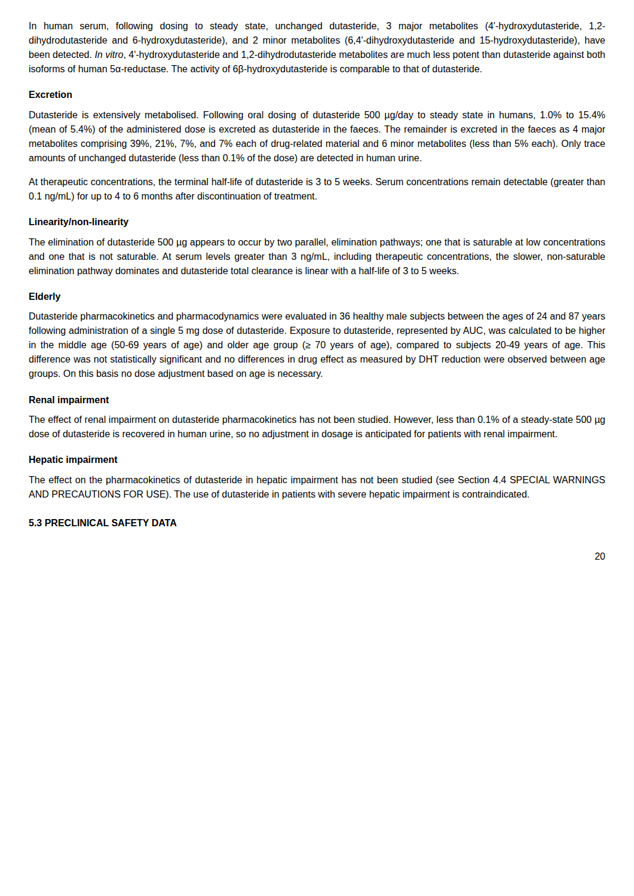In human serum, following dosing to steady state, unchanged dutasteride, 3 major metabolites (4'-hydroxydutasteride, 1,2-dihydrodutasteride and 6-hydroxydutasteride), and 2 minor metabolites (6,4'-dihydroxydutasteride and 15-hydroxydutasteride), have been detected. In vitro, 4'-hydroxydutasteride and 1,2-dihydrodutasteride metabolites are much less potent than dutasteride against both isoforms of human 5α-reductase. The activity of 6β-hydroxydutasteride is comparable to that of dutasteride.
Excretion
Dutasteride is extensively metabolised. Following oral dosing of dutasteride 500 µg/day to steady state in humans, 1.0% to 15.4% (mean of 5.4%) of the administered dose is excreted as dutasteride in the faeces. The remainder is excreted in the faeces as 4 major metabolites comprising 39%, 21%, 7%, and 7% each of drug-related material and 6 minor metabolites (less than 5% each). Only trace amounts of unchanged dutasteride (less than 0.1% of the dose) are detected in human urine.
At therapeutic concentrations, the terminal half-life of dutasteride is 3 to 5 weeks. Serum concentrations remain detectable (greater than 0.1 ng/mL) for up to 4 to 6 months after discontinuation of treatment.
Linearity/non-linearity
The elimination of dutasteride 500 µg appears to occur by two parallel, elimination pathways; one that is saturable at low concentrations and one that is not saturable. At serum levels greater than 3 ng/mL, including therapeutic concentrations, the slower, non-saturable elimination pathway dominates and dutasteride total clearance is linear with a half-life of 3 to 5 weeks.
Elderly
Dutasteride pharmacokinetics and pharmacodynamics were evaluated in 36 healthy male subjects between the ages of 24 and 87 years following administration of a single 5 mg dose of dutasteride. Exposure to dutasteride, represented by AUC, was calculated to be higher in the middle age (50-69 years of age) and older age group (≥ 70 years of age), compared to subjects 20-49 years of age. This difference was not statistically significant and no differences in drug effect as measured by DHT reduction were observed between age groups. On this basis no dose adjustment based on age is necessary.
Renal impairment
The effect of renal impairment on dutasteride pharmacokinetics has not been studied. However, less than 0.1% of a steady-state 500 µg dose of dutasteride is recovered in human urine, so no adjustment in dosage is anticipated for patients with renal impairment.
Hepatic impairment
The effect on the pharmacokinetics of dutasteride in hepatic impairment has not been studied (see Section 4.4 SPECIAL WARNINGS AND PRECAUTIONS FOR USE). The use of dutasteride in patients with severe hepatic impairment is contraindicated.
5.3 PRECLINICAL SAFETY DATA
20